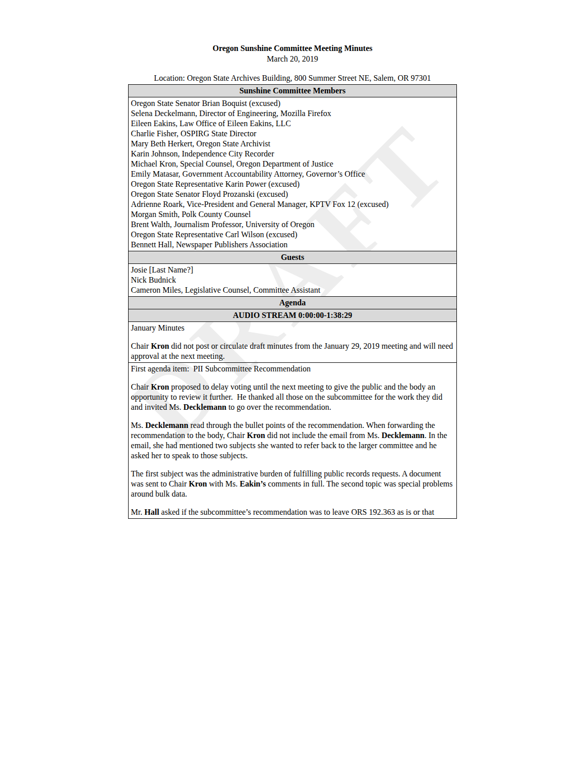DRAFT
Oregon Sunshine Committee Meeting Minutes
March 20, 2019
Location: Oregon State Archives Building, 800 Summer Street NE, Salem, OR 97301
| Sunshine Committee Members |
| --- |
| Oregon State Senator Brian Boquist (excused) Selena Deckelmann, Director of Engineering, Mozilla Firefox Eileen Eakins, Law Office of Eileen Eakins, LLC Charlie Fisher, OSPIRG State Director Mary Beth Herkert, Oregon State Archivist Karin Johnson, Independence City Recorder Michael Kron, Special Counsel, Oregon Department of Justice Emily Matasar, Government Accountability Attorney, Governor’s Office Oregon State Representative Karin Power (excused) Oregon State Senator Floyd Prozanski (excused) Adrienne Roark, Vice-President and General Manager, KPTV Fox 12 (excused) Morgan Smith, Polk County Counsel Brent Walth, Journalism Professor, University of Oregon Oregon State Representative Carl Wilson (excused) Bennett Hall, Newspaper Publishers Association |
| Guests |
| Josie [Last Name?] Nick Budnick Cameron Miles, Legislative Counsel, Committee Assistant |
| Agenda |
| AUDIO STREAM 0:00:00-1:38:29 |
| January Minutes Chair Kron did not post or circulate draft minutes from the January 29, 2019 meeting and will need approval at the next meeting. |
| First agenda item: PII Subcommittee Recommendation Chair Kron proposed to delay voting until the next meeting to give the public and the body an opportunity to review it further. He thanked all those on the subcommittee for the work they did and invited Ms. Decklemann to go over the recommendation. Ms. Decklemann read through the bullet points of the recommendation. When forwarding the recommendation to the body, Chair Kron did not include the email from Ms. Decklemann . In the email, she had mentioned two subjects she wanted to refer back to the larger committee and he asked her to speak to those subjects. The first subject was the administrative burden of fulfilling public records requests. A document was sent to Chair Kron with Ms. Eakin’s comments in full. The second topic was special problems around bulk data. Mr. Hall asked if the subcommittee’s recommendation was to leave ORS 192.363 as is or that |